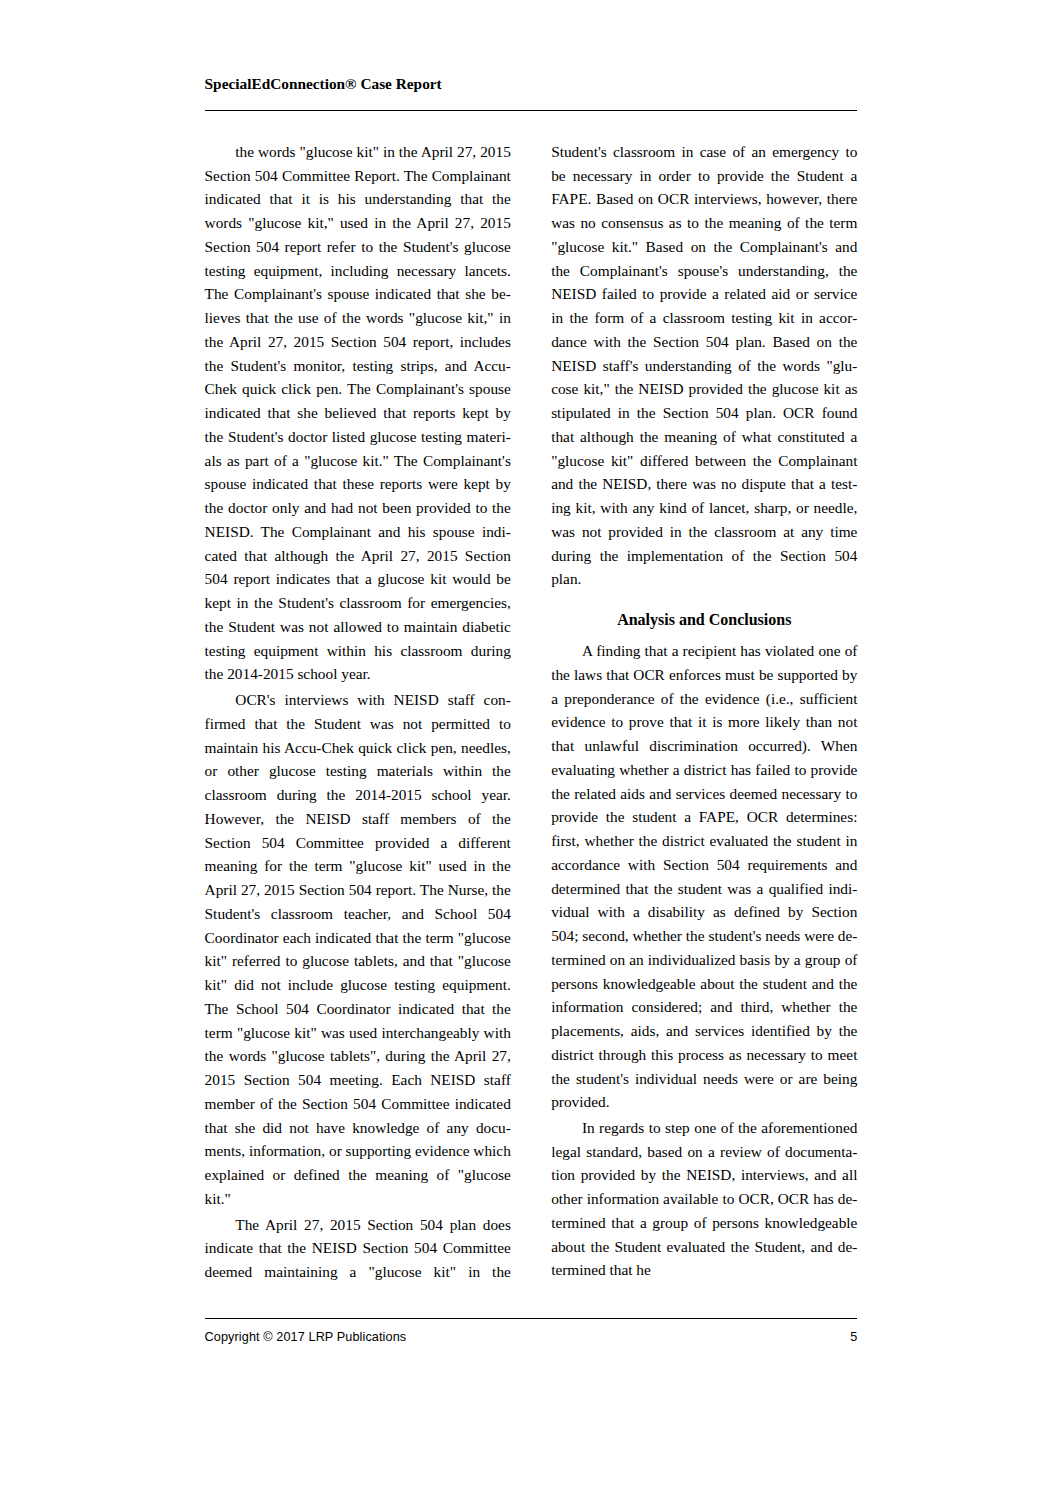SpecialEdConnection® Case Report
the words "glucose kit" in the April 27, 2015 Section 504 Committee Report. The Complainant indicated that it is his understanding that the words "glucose kit," used in the April 27, 2015 Section 504 report refer to the Student's glucose testing equipment, including necessary lancets. The Complainant's spouse indicated that she believes that the use of the words "glucose kit," in the April 27, 2015 Section 504 report, includes the Student's monitor, testing strips, and Accu-Chek quick click pen. The Complainant's spouse indicated that she believed that reports kept by the Student's doctor listed glucose testing materials as part of a "glucose kit." The Complainant's spouse indicated that these reports were kept by the doctor only and had not been provided to the NEISD. The Complainant and his spouse indicated that although the April 27, 2015 Section 504 report indicates that a glucose kit would be kept in the Student's classroom for emergencies, the Student was not allowed to maintain diabetic testing equipment within his classroom during the 2014-2015 school year.
OCR's interviews with NEISD staff confirmed that the Student was not permitted to maintain his Accu-Chek quick click pen, needles, or other glucose testing materials within the classroom during the 2014-2015 school year. However, the NEISD staff members of the Section 504 Committee provided a different meaning for the term "glucose kit" used in the April 27, 2015 Section 504 report. The Nurse, the Student's classroom teacher, and School 504 Coordinator each indicated that the term "glucose kit" referred to glucose tablets, and that "glucose kit" did not include glucose testing equipment. The School 504 Coordinator indicated that the term "glucose kit" was used interchangeably with the words "glucose tablets", during the April 27, 2015 Section 504 meeting. Each NEISD staff member of the Section 504 Committee indicated that she did not have knowledge of any documents, information, or supporting evidence which explained or defined the meaning of "glucose kit."
The April 27, 2015 Section 504 plan does indicate that the NEISD Section 504 Committee deemed maintaining a "glucose kit" in the Student's classroom in case of an emergency to be necessary in order to provide the Student a FAPE. Based on OCR interviews, however, there was no consensus as to the meaning of the term "glucose kit." Based on the Complainant's and the Complainant's spouse's understanding, the NEISD failed to provide a related aid or service in the form of a classroom testing kit in accordance with the Section 504 plan. Based on the NEISD staff's understanding of the words "glucose kit," the NEISD provided the glucose kit as stipulated in the Section 504 plan. OCR found that although the meaning of what constituted a "glucose kit" differed between the Complainant and the NEISD, there was no dispute that a testing kit, with any kind of lancet, sharp, or needle, was not provided in the classroom at any time during the implementation of the Section 504 plan.
Analysis and Conclusions
A finding that a recipient has violated one of the laws that OCR enforces must be supported by a preponderance of the evidence (i.e., sufficient evidence to prove that it is more likely than not that unlawful discrimination occurred). When evaluating whether a district has failed to provide the related aids and services deemed necessary to provide the student a FAPE, OCR determines: first, whether the district evaluated the student in accordance with Section 504 requirements and determined that the student was a qualified individual with a disability as defined by Section 504; second, whether the student's needs were determined on an individualized basis by a group of persons knowledgeable about the student and the information considered; and third, whether the placements, aids, and services identified by the district through this process as necessary to meet the student's individual needs were or are being provided.
In regards to step one of the aforementioned legal standard, based on a review of documentation provided by the NEISD, interviews, and all other information available to OCR, OCR has determined that a group of persons knowledgeable about the Student evaluated the Student, and determined that he
Copyright © 2017 LRP Publications 5